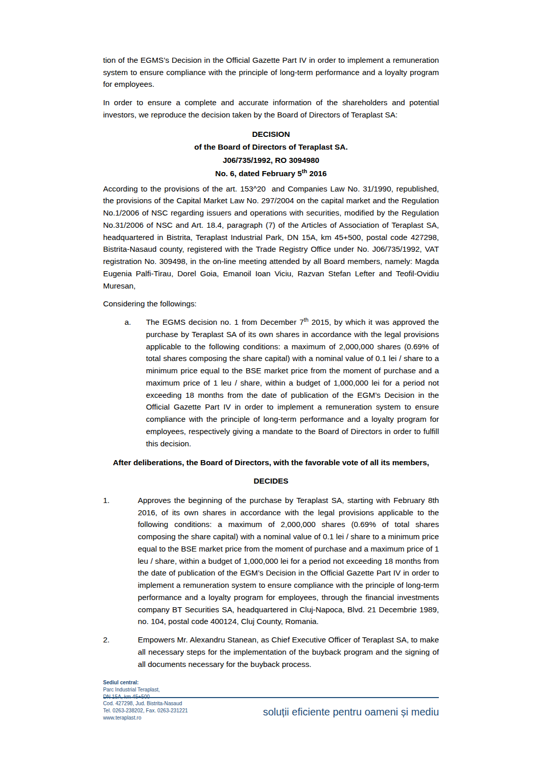tion of the EGMS’s Decision in the Official Gazette Part IV in order to implement a remuneration system to ensure compliance with the principle of long-term performance and a loyalty program for employees.
In order to ensure a complete and accurate information of the shareholders and potential investors, we reproduce the decision taken by the Board of Directors of Teraplast SA:
DECISION
of the Board of Directors of Teraplast SA.
J06/735/1992, RO 3094980
No. 6, dated February 5th 2016
According to the provisions of the art. 153^20 and Companies Law No. 31/1990, republished, the provisions of the Capital Market Law No. 297/2004 on the capital market and the Regulation No.1/2006 of NSC regarding issuers and operations with securities, modified by the Regulation No.31/2006 of NSC and Art. 18.4, paragraph (7) of the Articles of Association of Teraplast SA, headquartered in Bistrita, Teraplast Industrial Park, DN 15A, km 45+500, postal code 427298, Bistrita-Nasaud county, registered with the Trade Registry Office under No. J06/735/1992, VAT registration No. 309498, in the on-line meeting attended by all Board members, namely: Magda Eugenia Palfi-Tirau, Dorel Goia, Emanoil Ioan Viciu, Razvan Stefan Lefter and Teofil-Ovidiu Muresan,
Considering the followings:
a. The EGMS decision no. 1 from December 7th 2015, by which it was approved the purchase by Teraplast SA of its own shares in accordance with the legal provisions applicable to the following conditions: a maximum of 2,000,000 shares (0.69% of total shares composing the share capital) with a nominal value of 0.1 lei / share to a minimum price equal to the BSE market price from the moment of purchase and a maximum price of 1 leu / share, within a budget of 1,000,000 lei for a period not exceeding 18 months from the date of publication of the EGM’s Decision in the Official Gazette Part IV in order to implement a remuneration system to ensure compliance with the principle of long-term performance and a loyalty program for employees, respectively giving a mandate to the Board of Directors in order to fulfill this decision.
After deliberations, the Board of Directors, with the favorable vote of all its members,
DECIDES
1. Approves the beginning of the purchase by Teraplast SA, starting with February 8th 2016, of its own shares in accordance with the legal provisions applicable to the following conditions: a maximum of 2,000,000 shares (0.69% of total shares composing the share capital) with a nominal value of 0.1 lei / share to a minimum price equal to the BSE market price from the moment of purchase and a maximum price of 1 leu / share, within a budget of 1,000,000 lei for a period not exceeding 18 months from the date of publication of the EGM’s Decision in the Official Gazette Part IV in order to implement a remuneration system to ensure compliance with the principle of long-term performance and a loyalty program for employees, through the financial investments company BT Securities SA, headquartered in Cluj-Napoca, Blvd. 21 Decembrie 1989, no. 104, postal code 400124, Cluj County, Romania.
2. Empowers Mr. Alexandru Stanean, as Chief Executive Officer of Teraplast SA, to make all necessary steps for the implementation of the buyback program and the signing of all documents necessary for the buyback process.
Sediul central:
Parc Industrial Teraplast,
DN 15A, km 45+500
Cod. 427298, Jud. Bistrita-Nasaud
Tel. 0263-238202, Fax. 0263-231221
www.teraplast.ro
soluții eficiente pentru oameni și mediu